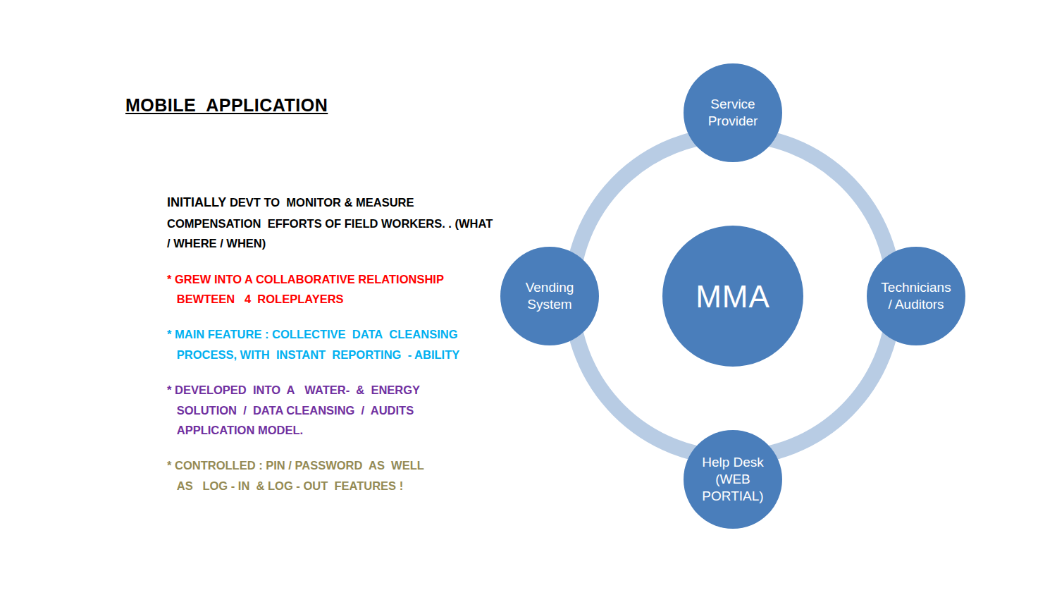MOBILE APPLICATION
INITIALLY DEVT TO MONITOR & MEASURE COMPENSATION EFFORTS OF FIELD WORKERS. . (WHAT / WHERE / WHEN)
* GREW INTO A COLLABORATIVE RELATIONSHIP
BEWTEEN 4 ROLEPLAYERS
* MAIN FEATURE : COLLECTIVE DATA CLEANSING
PROCESS, WITH INSTANT REPORTING - ABILITY
* DEVELOPED INTO A WATER- & ENERGY
SOLUTION / DATA CLEANSING / AUDITS
APPLICATION MODEL.
* CONTROLLED : PIN / PASSWORD AS WELL
AS LOG - IN & LOG - OUT FEATURES !
MMA
Service
Provider
Technicians
/ Auditors
Help Desk
(WEB
PORTIAL)
Vending
System